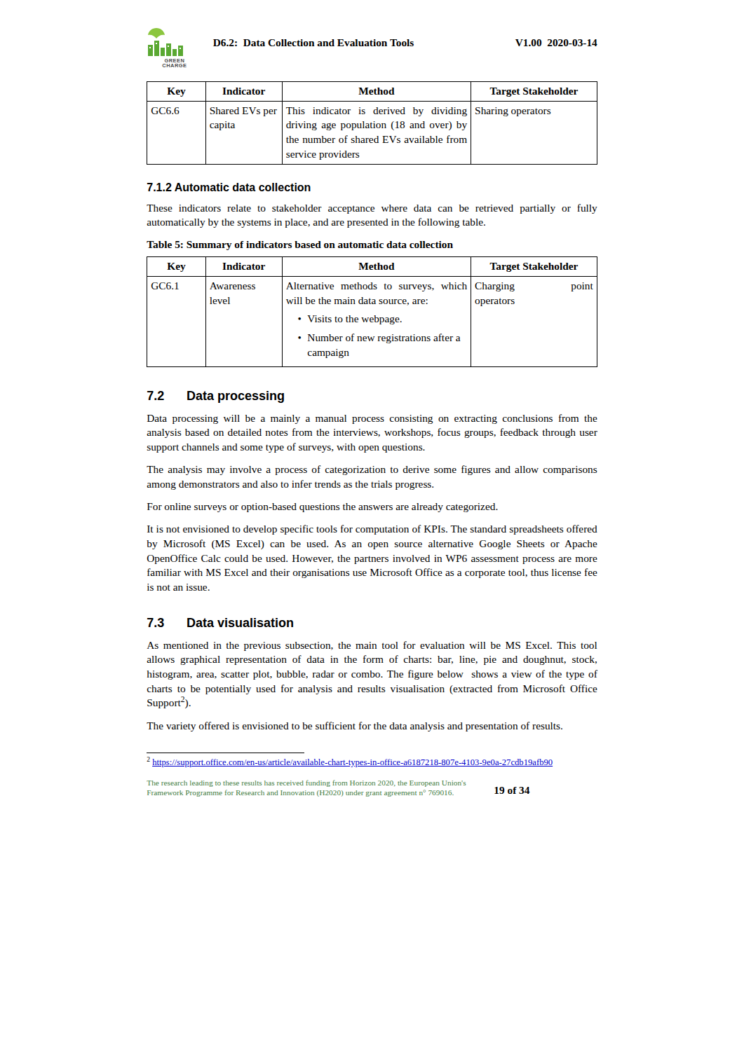GREEN
CHARGE
D6.2: Data Collection and Evaluation Tools
V1.00 2020-03-14
| Key | Indicator | Method | Target Stakeholder |
| --- | --- | --- | --- |
| GC6.6 | Shared EVs per capita | This indicator is derived by dividing driving age population (18 and over) by the number of shared EVs available from service providers | Sharing operators |
7.1.2 Automatic data collection
These indicators relate to stakeholder acceptance where data can be retrieved partially or fully automatically by the systems in place, and are presented in the following table.
Table 5: Summary of indicators based on automatic data collection
| Key | Indicator | Method | Target Stakeholder |
| --- | --- | --- | --- |
| GC6.1 | Awareness level | Alternative methods to surveys, which will be the main data source, are: Visits to the webpage. Number of new registrations after a campaign | Charging point operators |
7.2 Data processing
Data processing will be a mainly a manual process consisting on extracting conclusions from the analysis based on detailed notes from the interviews, workshops, focus groups, feedback through user support channels and some type of surveys, with open questions.
The analysis may involve a process of categorization to derive some figures and allow comparisons among demonstrators and also to infer trends as the trials progress.
For online surveys or option-based questions the answers are already categorized.
It is not envisioned to develop specific tools for computation of KPIs. The standard spreadsheets offered by Microsoft (MS Excel) can be used. As an open source alternative Google Sheets or Apache OpenOffice Calc could be used. However, the partners involved in WP6 assessment process are more familiar with MS Excel and their organisations use Microsoft Office as a corporate tool, thus license fee is not an issue.
7.3 Data visualisation
As mentioned in the previous subsection, the main tool for evaluation will be MS Excel. This tool allows graphical representation of data in the form of charts: bar, line, pie and doughnut, stock, histogram, area, scatter plot, bubble, radar or combo. The figure below shows a view of the type of charts to be potentially used for analysis and results visualisation (extracted from Microsoft Office Support2).
The variety offered is envisioned to be sufficient for the data analysis and presentation of results.
2 https://support.office.com/en-us/article/available-chart-types-in-office-a6187218-807e-4103-9e0a-27cdb19afb90
The research leading to these results has received funding from Horizon 2020, the European Union's Framework Programme for Research and Innovation (H2020) under grant agreement n° 769016.
19 of 34